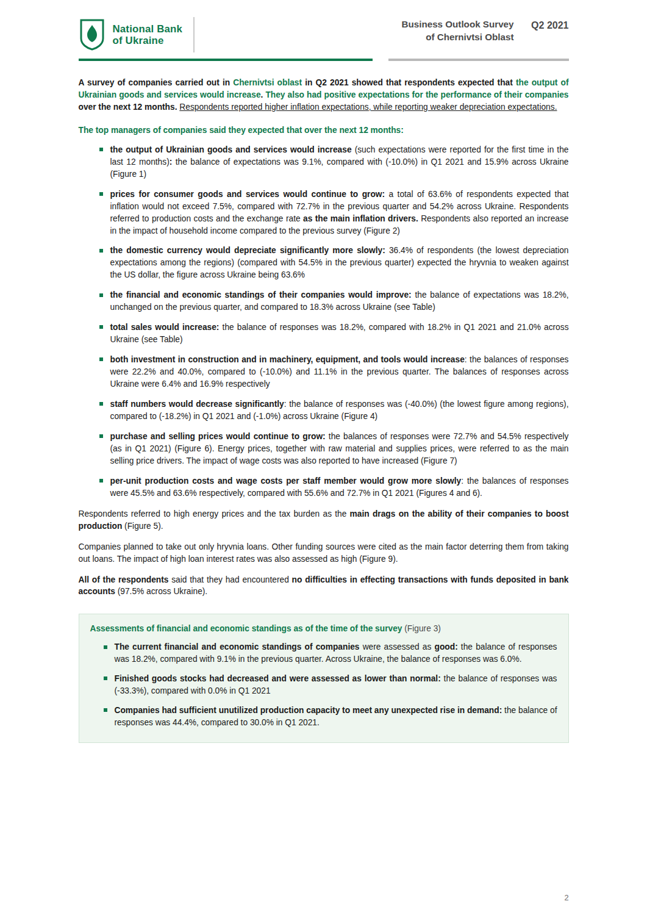National Bank
of Ukraine
Business Outlook Survey
of Chernivtsi Oblast
Q2 2021
A survey of companies carried out in Chernivtsi oblast in Q2 2021 showed that respondents expected that the output of Ukrainian goods and services would increase. They also had positive expectations for the performance of their companies over the next 12 months. Respondents reported higher inflation expectations, while reporting weaker depreciation expectations.
The top managers of companies said they expected that over the next 12 months:
the output of Ukrainian goods and services would increase (such expectations were reported for the first time in the last 12 months): the balance of expectations was 9.1%, compared with (-10.0%) in Q1 2021 and 15.9% across Ukraine (Figure 1)
prices for consumer goods and services would continue to grow: a total of 63.6% of respondents expected that inflation would not exceed 7.5%, compared with 72.7% in the previous quarter and 54.2% across Ukraine. Respondents referred to production costs and the exchange rate as the main inflation drivers. Respondents also reported an increase in the impact of household income compared to the previous survey (Figure 2)
the domestic currency would depreciate significantly more slowly: 36.4% of respondents (the lowest depreciation expectations among the regions) (compared with 54.5% in the previous quarter) expected the hryvnia to weaken against the US dollar, the figure across Ukraine being 63.6%
the financial and economic standings of their companies would improve: the balance of expectations was 18.2%, unchanged on the previous quarter, and compared to 18.3% across Ukraine (see Table)
total sales would increase: the balance of responses was 18.2%, compared with 18.2% in Q1 2021 and 21.0% across Ukraine (see Table)
both investment in construction and in machinery, equipment, and tools would increase: the balances of responses were 22.2% and 40.0%, compared to (-10.0%) and 11.1% in the previous quarter. The balances of responses across Ukraine were 6.4% and 16.9% respectively
staff numbers would decrease significantly: the balance of responses was (-40.0%) (the lowest figure among regions), compared to (-18.2%) in Q1 2021 and (-1.0%) across Ukraine (Figure 4)
purchase and selling prices would continue to grow: the balances of responses were 72.7% and 54.5% respectively (as in Q1 2021) (Figure 6). Energy prices, together with raw material and supplies prices, were referred to as the main selling price drivers. The impact of wage costs was also reported to have increased (Figure 7)
per-unit production costs and wage costs per staff member would grow more slowly: the balances of responses were 45.5% and 63.6% respectively, compared with 55.6% and 72.7% in Q1 2021 (Figures 4 and 6).
Respondents referred to high energy prices and the tax burden as the main drags on the ability of their companies to boost production (Figure 5).
Companies planned to take out only hryvnia loans. Other funding sources were cited as the main factor deterring them from taking out loans. The impact of high loan interest rates was also assessed as high (Figure 9).
All of the respondents said that they had encountered no difficulties in effecting transactions with funds deposited in bank accounts (97.5% across Ukraine).
Assessments of financial and economic standings as of the time of the survey (Figure 3)
The current financial and economic standings of companies were assessed as good: the balance of responses was 18.2%, compared with 9.1% in the previous quarter. Across Ukraine, the balance of responses was 6.0%.
Finished goods stocks had decreased and were assessed as lower than normal: the balance of responses was (-33.3%), compared with 0.0% in Q1 2021
Companies had sufficient unutilized production capacity to meet any unexpected rise in demand: the balance of responses was 44.4%, compared to 30.0% in Q1 2021.
2